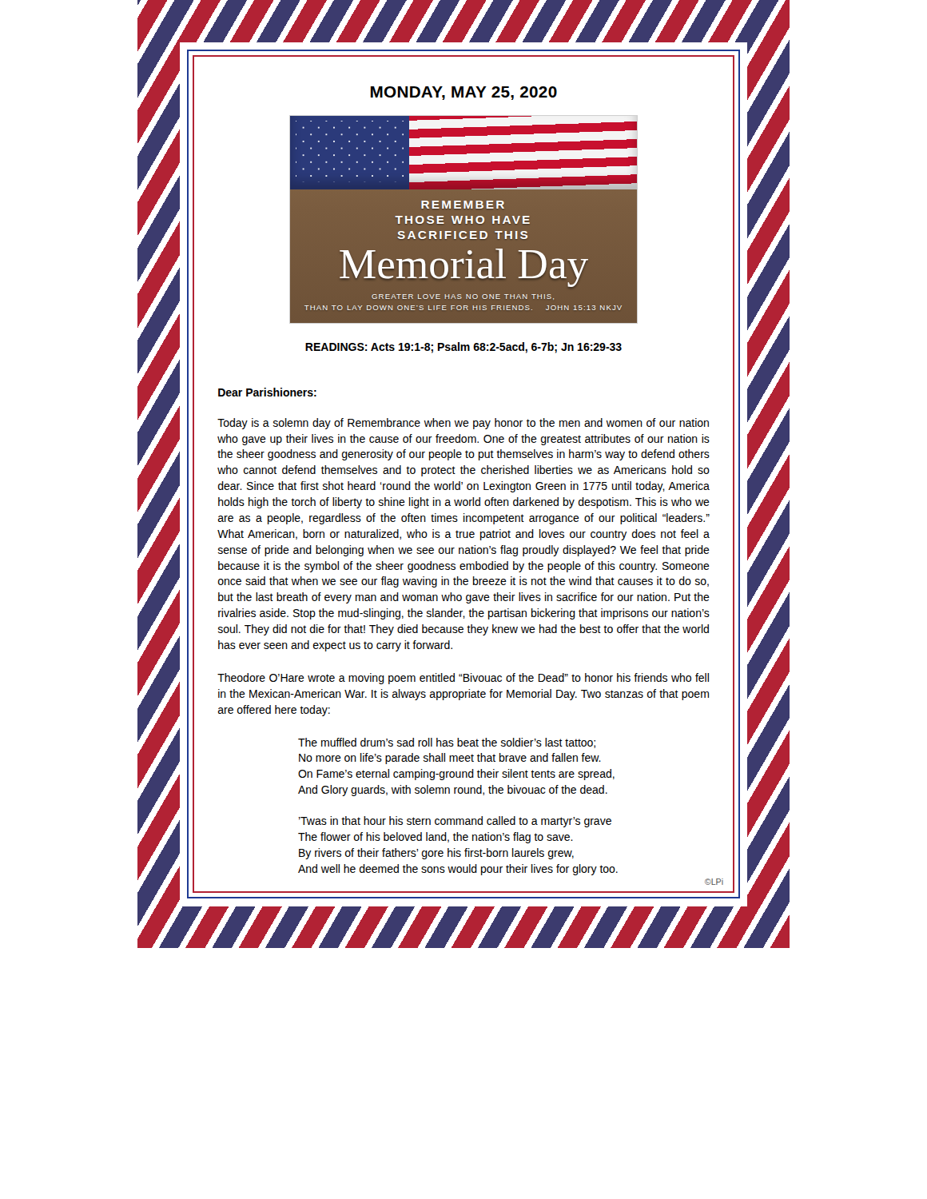MONDAY, MAY 25, 2020
Remember
those who have
sacrificed this
Memorial Day
Greater love has no one than this,
than to lay down one’s life for his friends. John 15:13 NKJV
READINGS: Acts 19:1-8; Psalm 68:2-5acd, 6-7b; Jn 16:29-33
Dear Parishioners:
Today is a solemn day of Remembrance when we pay honor to the men and women of our nation who gave up their lives in the cause of our freedom. One of the greatest attributes of our nation is the sheer goodness and generosity of our people to put themselves in harm’s way to defend others who cannot defend themselves and to protect the cherished liberties we as Americans hold so dear. Since that first shot heard ‘round the world’ on Lexington Green in 1775 until today, America holds high the torch of liberty to shine light in a world often darkened by despotism. This is who we are as a people, regardless of the often times incompetent arrogance of our political “leaders.” What American, born or naturalized, who is a true patriot and loves our country does not feel a sense of pride and belonging when we see our nation’s flag proudly displayed? We feel that pride because it is the symbol of the sheer goodness embodied by the people of this country. Someone once said that when we see our flag waving in the breeze it is not the wind that causes it to do so, but the last breath of every man and woman who gave their lives in sacrifice for our nation. Put the rivalries aside. Stop the mud-slinging, the slander, the partisan bickering that imprisons our nation’s soul. They did not die for that! They died because they knew we had the best to offer that the world has ever seen and expect us to carry it forward.
Theodore O’Hare wrote a moving poem entitled “Bivouac of the Dead” to honor his friends who fell in the Mexican-American War. It is always appropriate for Memorial Day. Two stanzas of that poem are offered here today:
The muffled drum’s sad roll has beat the soldier’s last tattoo;
No more on life’s parade shall meet that brave and fallen few.
On Fame’s eternal camping-ground their silent tents are spread,
And Glory guards, with solemn round, the bivouac of the dead.
’Twas in that hour his stern command called to a martyr’s grave
The flower of his beloved land, the nation’s flag to save.
By rivers of their fathers’ gore his first-born laurels grew,
And well he deemed the sons would pour their lives for glory too.
©LPi